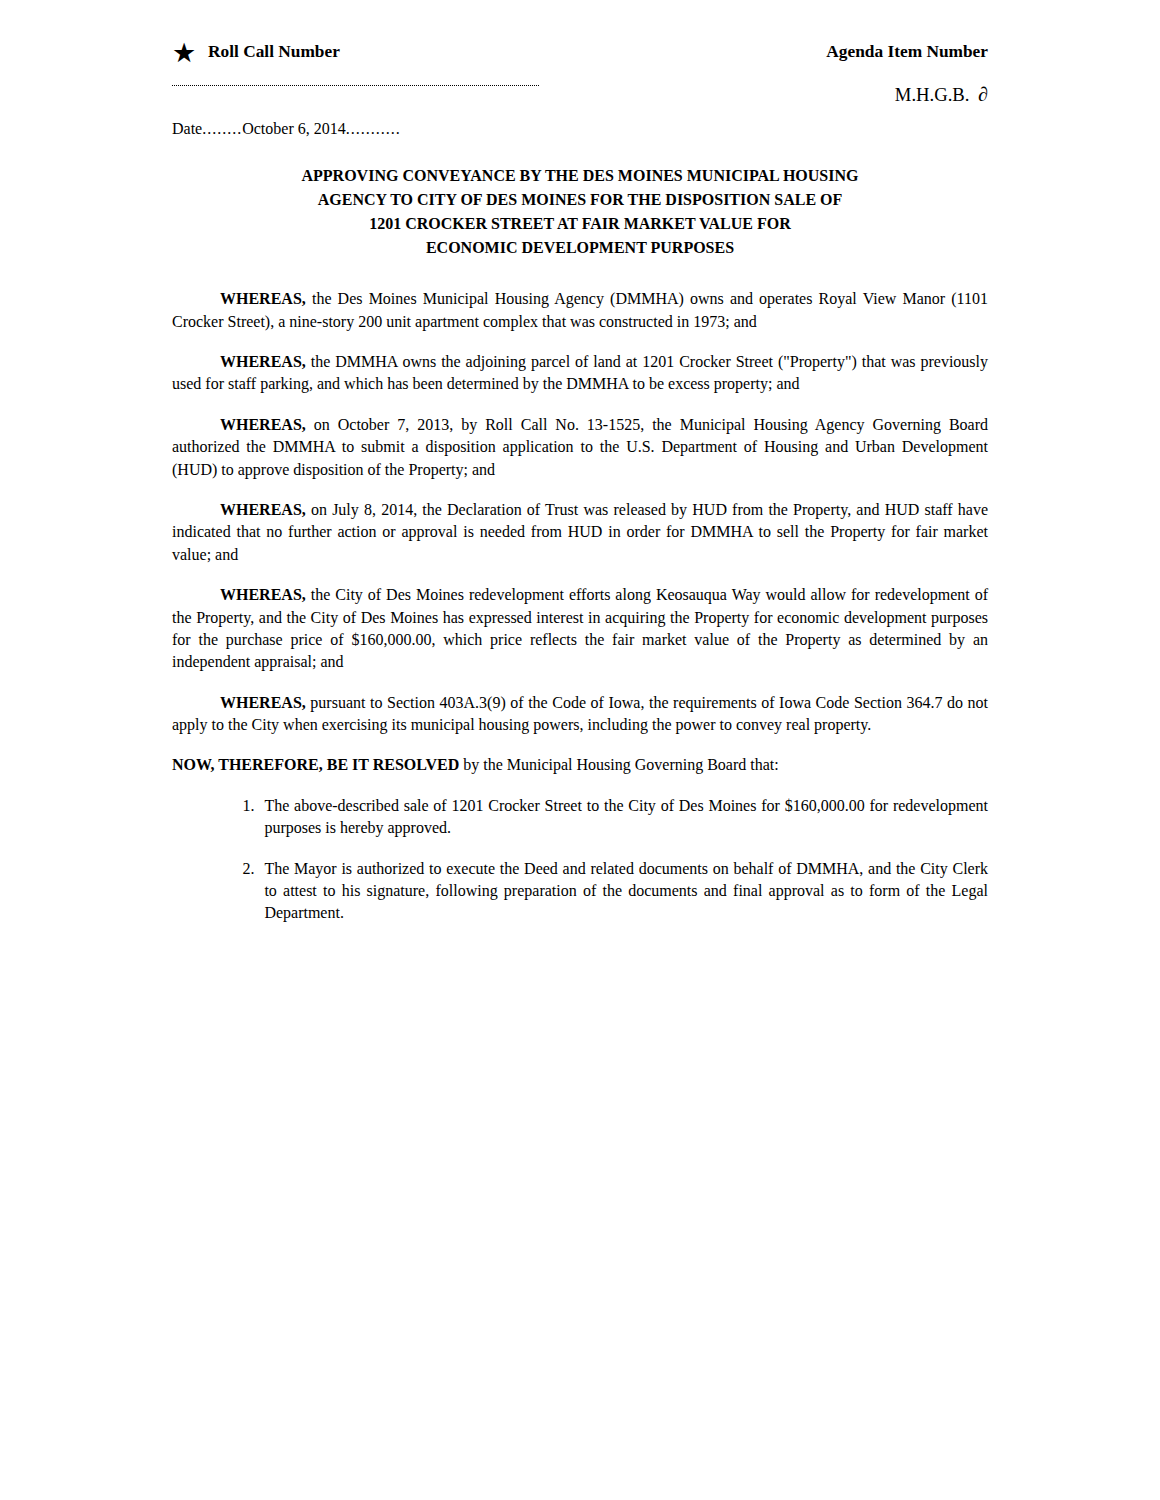★ Roll Call Number
Agenda Item Number
M.H.G.B.  ∂
Date........ October 6, 2014...........
Approving Conveyance by the Des Moines Municipal Housing
Agency to City of Des Moines for the Disposition Sale of
1201 Crocker Street at Fair Market Value for
Economic Development Purposes
WHEREAS, the Des Moines Municipal Housing Agency (DMMHA) owns and operates Royal View Manor (1101 Crocker Street), a nine-story 200 unit apartment complex that was constructed in 1973; and
WHEREAS, the DMMHA owns the adjoining parcel of land at 1201 Crocker Street ("Property") that was previously used for staff parking, and which has been determined by the DMMHA to be excess property; and
WHEREAS, on October 7, 2013, by Roll Call No. 13-1525, the Municipal Housing Agency Governing Board authorized the DMMHA to submit a disposition application to the U.S. Department of Housing and Urban Development (HUD) to approve disposition of the Property; and
WHEREAS, on July 8, 2014, the Declaration of Trust was released by HUD from the Property, and HUD staff have indicated that no further action or approval is needed from HUD in order for DMMHA to sell the Property for fair market value; and
WHEREAS, the City of Des Moines redevelopment efforts along Keosauqua Way would allow for redevelopment of the Property, and the City of Des Moines has expressed interest in acquiring the Property for economic development purposes for the purchase price of $160,000.00, which price reflects the fair market value of the Property as determined by an independent appraisal; and
WHEREAS, pursuant to Section 403A.3(9) of the Code of Iowa, the requirements of Iowa Code Section 364.7 do not apply to the City when exercising its municipal housing powers, including the power to convey real property.
NOW, THEREFORE, BE IT RESOLVED by the Municipal Housing Governing Board that:
The above-described sale of 1201 Crocker Street to the City of Des Moines for $160,000.00 for redevelopment purposes is hereby approved.
The Mayor is authorized to execute the Deed and related documents on behalf of DMMHA, and the City Clerk to attest to his signature, following preparation of the documents and final approval as to form of the Legal Department.